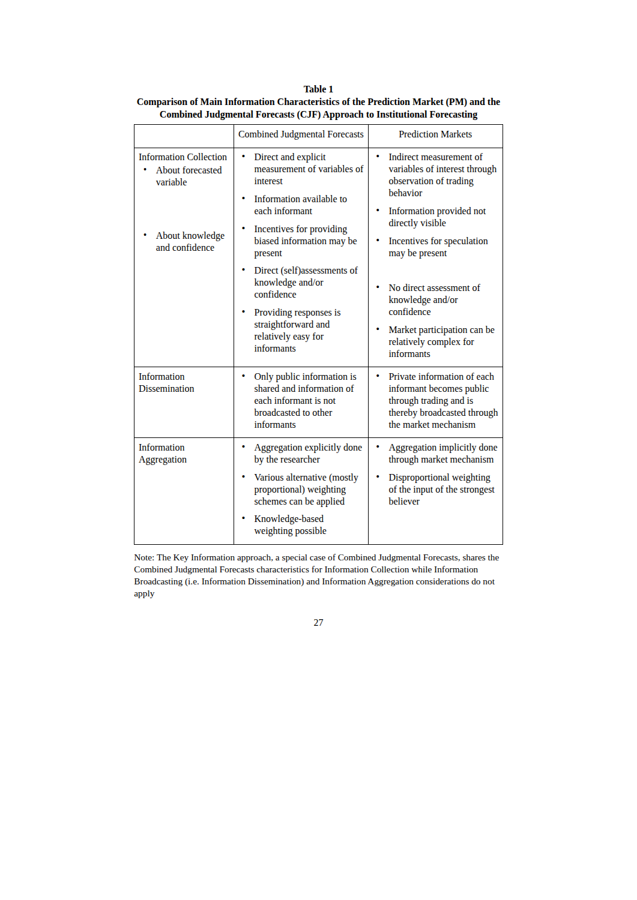Table 1 Comparison of Main Information Characteristics of the Prediction Market (PM) and the Combined Judgmental Forecasts (CJF) Approach to Institutional Forecasting
| | Combined Judgmental Forecasts | Prediction Markets |
| Information Collection About forecasted variable About knowledge and confidence | Direct and explicit measurement of variables of interest Information available to each informant Incentives for providing biased information may be present Direct (self)assessments of knowledge and/or confidence Providing responses is straightforward and relatively easy for informants | Indirect measurement of variables of interest through observation of trading behavior Information provided not directly visible Incentives for speculation may be present No direct assessment of knowledge and/or confidence Market participation can be relatively complex for informants |
| Information Dissemination | Only public information is shared and information of each informant is not broadcasted to other informants | Private information of each informant becomes public through trading and is thereby broadcasted through the market mechanism |
| Information Aggregation | Aggregation explicitly done by the researcher Various alternative (mostly proportional) weighting schemes can be applied Knowledge-based weighting possible | Aggregation implicitly done through market mechanism Disproportional weighting of the input of the strongest believer |
Note: The Key Information approach, a special case of Combined Judgmental Forecasts, shares the Combined Judgmental Forecasts characteristics for Information Collection while Information Broadcasting (i.e. Information Dissemination) and Information Aggregation considerations do not apply
27